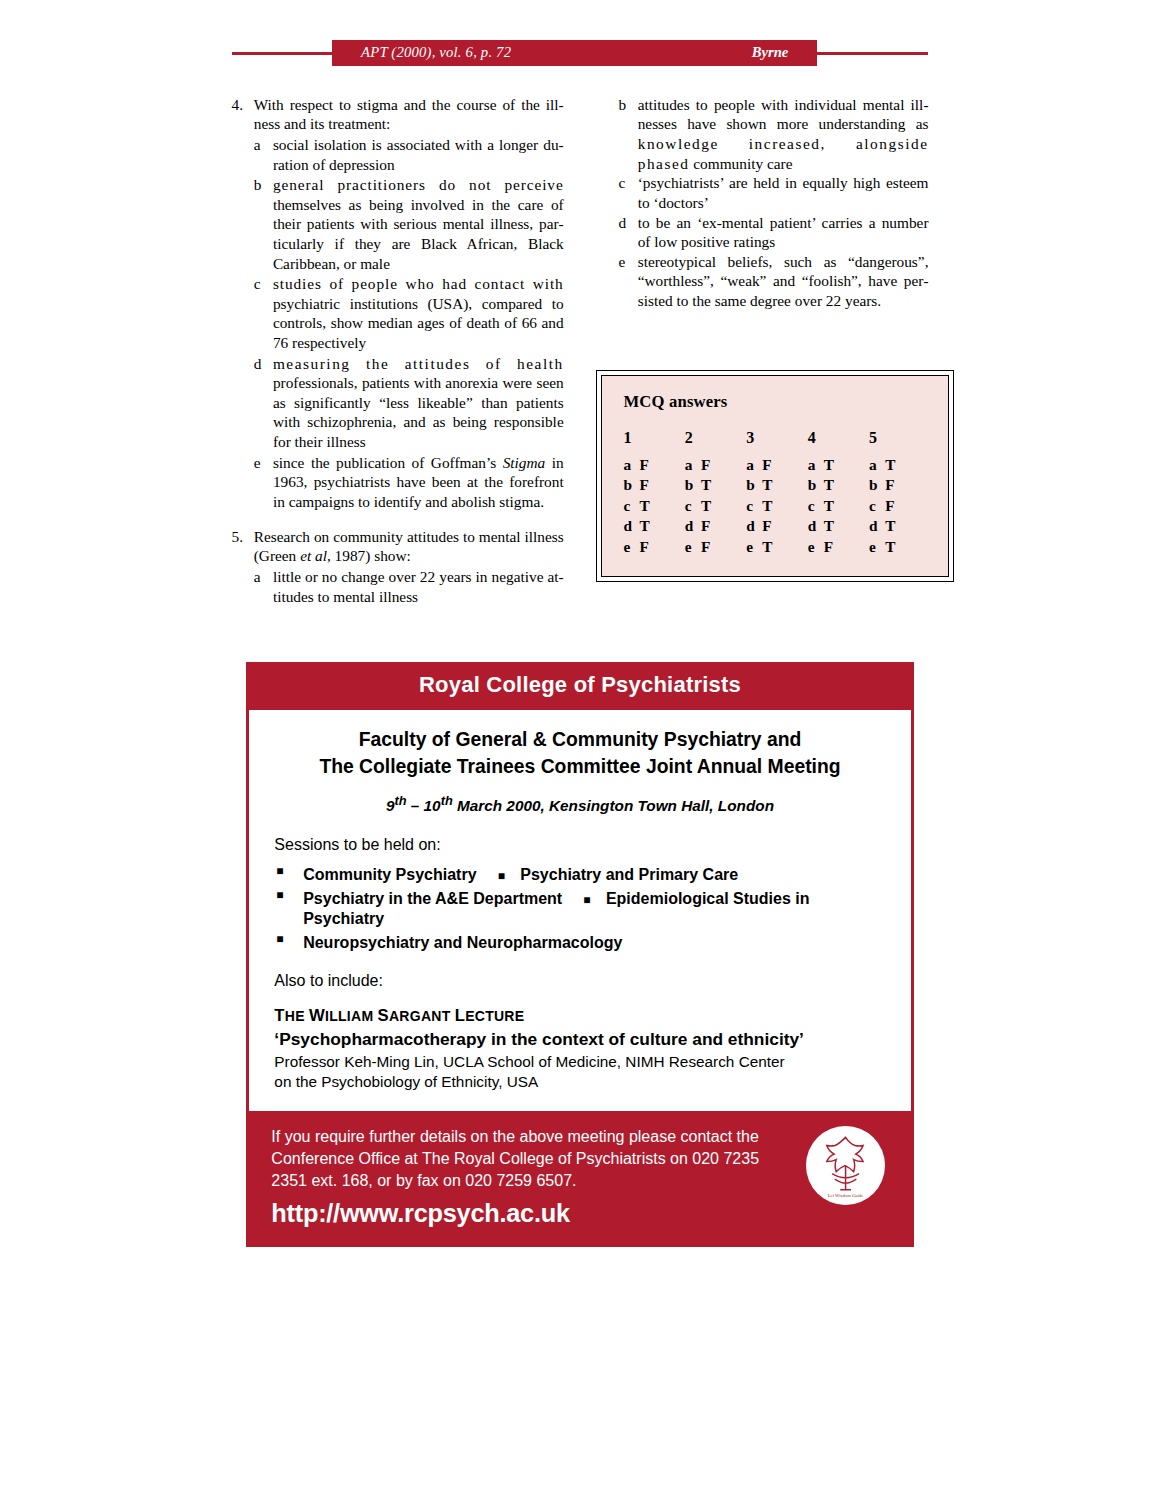APT (2000), vol. 6, p. 72 Byrne
4. With respect to stigma and the course of the illness and its treatment:
asocial isolation is associated with a longer duration of depression
bgeneral practitioners do not perceive themselves as being involved in the care of their patients with serious mental illness, particularly if they are Black African, Black Caribbean, or male
cstudies of people who had contact with psychiatric institutions (USA), compared to controls, show median ages of death of 66 and 76 respectively
dmeasuring the attitudes of health professionals, patients with anorexia were seen as significantly “less likeable” than patients with schizophrenia, and as being responsible for their illness
esince the publication of Goffman’s Stigma in 1963, psychiatrists have been at the forefront in campaigns to identify and abolish stigma.
5. Research on community attitudes to mental illness (Green et al, 1987) show:
alittle or no change over 22 years in negative attitudes to mental illness
battitudes to people with individual mental illnesses have shown more understanding as knowledge increased, alongside phased community care
c‘psychiatrists’ are held in equally high esteem to ‘doctors’
dto be an ‘ex-mental patient’ carries a number of low positive ratings
estereotypical beliefs, such as “dangerous”, “worthless”, “weak” and “foolish”, have persisted to the same degree over 22 years.
MCQ answers
| 1 | 2 | 3 | 4 | 5 |
| --- | --- | --- | --- | --- |
| a F | a F | a F | a T | a T |
| b F | b T | b T | b T | b F |
| c T | c T | c T | c T | c F |
| d T | d F | d F | d T | d T |
| e F | e F | e T | e F | e T |
Royal College of Psychiatrists
Faculty of General & Community Psychiatry and
The Collegiate Trainees Committee Joint Annual Meeting
9th – 10th March 2000, Kensington Town Hall, London
Sessions to be held on:
Community Psychiatry Psychiatry and Primary Care
Psychiatry in the A&E Department Epidemiological Studies in Psychiatry
Neuropsychiatry and Neuropharmacology
Also to include:
THE WILLIAM SARGANT LECTURE
‘Psychopharmacotherapy in the context of culture and ethnicity’
Professor Keh-Ming Lin, UCLA School of Medicine, NIMH Research Center
on the Psychobiology of Ethnicity, USA
If you require further details on the above meeting please contact the Conference Office at The Royal College of Psychiatrists on 020 7235 2351 ext. 168, or by fax on 020 7259 6507.
http://www.rcpsych.ac.uk
Let Wisdom Guide